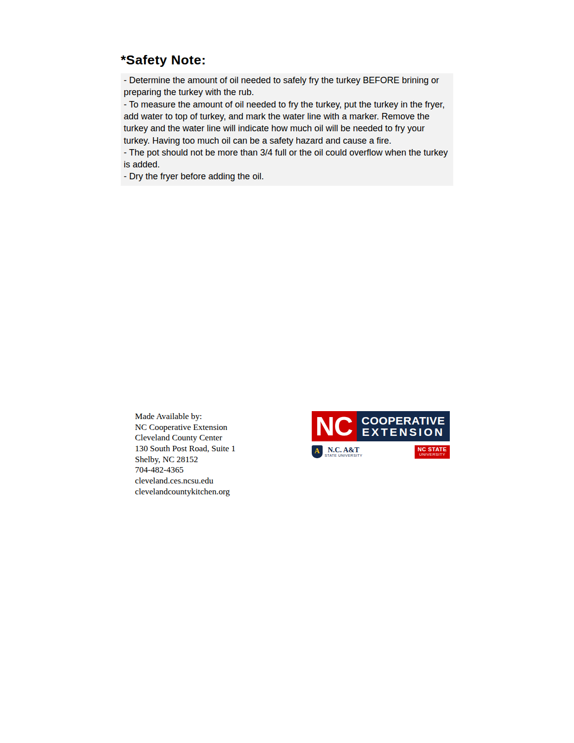*Safety Note:
- Determine the amount of oil needed to safely fry the turkey BEFORE brining or preparing the turkey with the rub.
- To measure the amount of oil needed to fry the turkey, put the turkey in the fryer, add water to top of turkey, and mark the water line with a marker. Remove the turkey and the water line will indicate how much oil will be needed to fry your turkey. Having too much oil can be a safety hazard and cause a fire.
- The pot should not be more than 3/4 full or the oil could overflow when the turkey is added.
- Dry the fryer before adding the oil.
Made Available by:
NC Cooperative Extension
Cleveland County Center
130 South Post Road, Suite 1
Shelby, NC 28152
704-482-4365
cleveland.ces.ncsu.edu
clevelandcountykitchen.org
NC
COOPERATIVE EXTENSION
N.C. A&T
STATE UNIVERSITY
NC STATE
UNIVERSITY